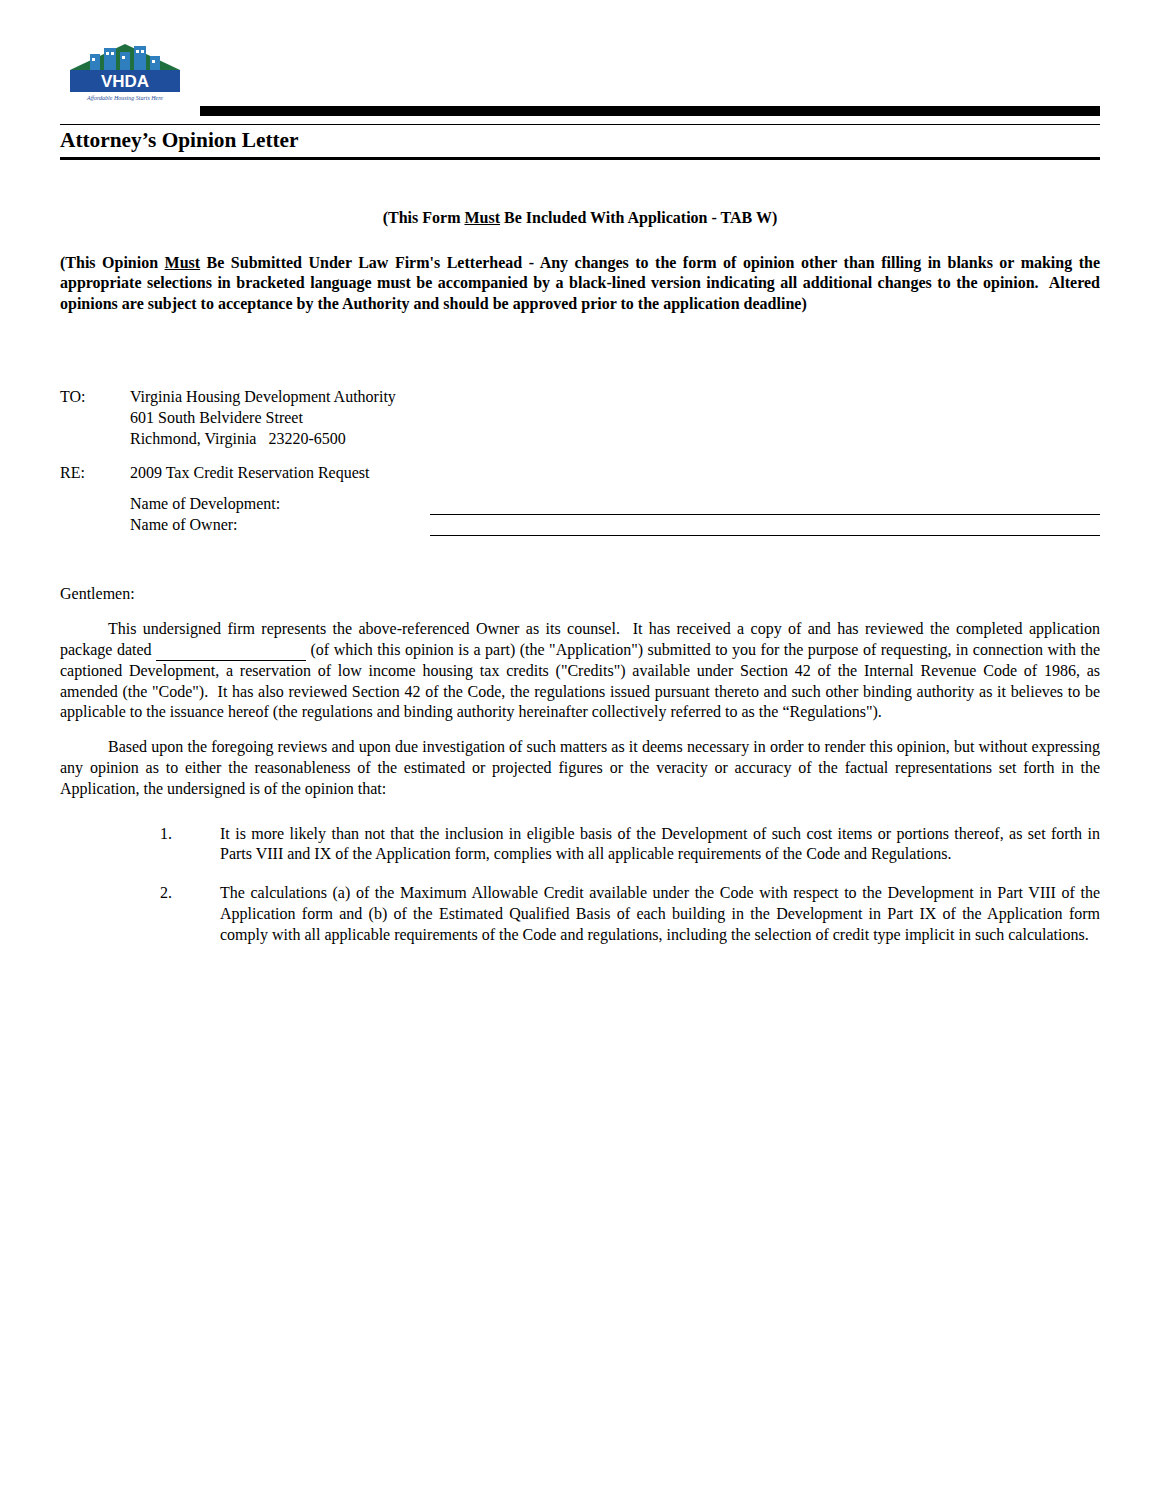VHDA Affordable Housing Starts Here
Attorney’s Opinion Letter
(This Form Must Be Included With Application - TAB W)
(This Opinion Must Be Submitted Under Law Firm's Letterhead - Any changes to the form of opinion other than filling in blanks or making the appropriate selections in bracketed language must be accompanied by a black-lined version indicating all additional changes to the opinion. Altered opinions are subject to acceptance by the Authority and should be approved prior to the application deadline)
| TO: | Virginia Housing Development Authority |
| | 601 South Belvidere Street |
| | Richmond, Virginia 23220-6500 |
| RE: | 2009 Tax Credit Reservation Request |
| Name of Development: | |
| Name of Owner: | |
Gentlemen:
This undersigned firm represents the above-referenced Owner as its counsel. It has received a copy of and has reviewed the completed application package dated (of which this opinion is a part) (the "Application") submitted to you for the purpose of requesting, in connection with the captioned Development, a reservation of low income housing tax credits ("Credits") available under Section 42 of the Internal Revenue Code of 1986, as amended (the "Code"). It has also reviewed Section 42 of the Code, the regulations issued pursuant thereto and such other binding authority as it believes to be applicable to the issuance hereof (the regulations and binding authority hereinafter collectively referred to as the “Regulations").
Based upon the foregoing reviews and upon due investigation of such matters as it deems necessary in order to render this opinion, but without expressing any opinion as to either the reasonableness of the estimated or projected figures or the veracity or accuracy of the factual representations set forth in the Application, the undersigned is of the opinion that:
It is more likely than not that the inclusion in eligible basis of the Development of such cost items or portions thereof, as set forth in Parts VIII and IX of the Application form, complies with all applicable requirements of the Code and Regulations.
The calculations (a) of the Maximum Allowable Credit available under the Code with respect to the Development in Part VIII of the Application form and (b) of the Estimated Qualified Basis of each building in the Development in Part IX of the Application form comply with all applicable requirements of the Code and regulations, including the selection of credit type implicit in such calculations.